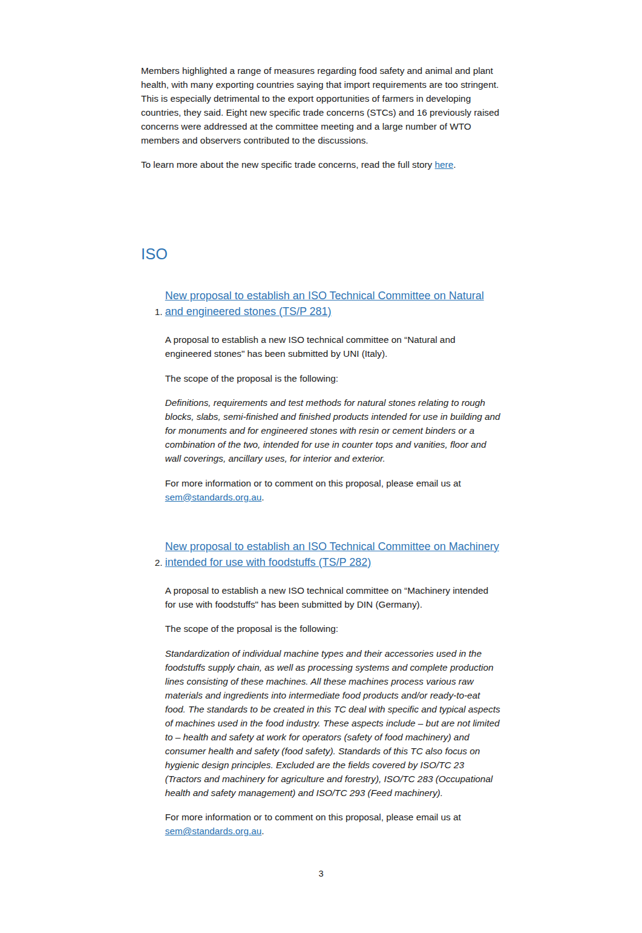Members highlighted a range of measures regarding food safety and animal and plant health, with many exporting countries saying that import requirements are too stringent. This is especially detrimental to the export opportunities of farmers in developing countries, they said. Eight new specific trade concerns (STCs) and 16 previously raised concerns were addressed at the committee meeting and a large number of WTO members and observers contributed to the discussions.
To learn more about the new specific trade concerns, read the full story here.
ISO
New proposal to establish an ISO Technical Committee on Natural and engineered stones (TS/P 281)
A proposal to establish a new ISO technical committee on “Natural and engineered stones" has been submitted by UNI (Italy).
The scope of the proposal is the following:
Definitions, requirements and test methods for natural stones relating to rough blocks, slabs, semi-finished and finished products intended for use in building and for monuments and for engineered stones with resin or cement binders or a combination of the two, intended for use in counter tops and vanities, floor and wall coverings, ancillary uses, for interior and exterior.
For more information or to comment on this proposal, please email us at sem@standards.org.au.
New proposal to establish an ISO Technical Committee on Machinery intended for use with foodstuffs (TS/P 282)
A proposal to establish a new ISO technical committee on “Machinery intended for use with foodstuffs" has been submitted by DIN (Germany).
The scope of the proposal is the following:
Standardization of individual machine types and their accessories used in the foodstuffs supply chain, as well as processing systems and complete production lines consisting of these machines. All these machines process various raw materials and ingredients into intermediate food products and/or ready-to-eat food. The standards to be created in this TC deal with specific and typical aspects of machines used in the food industry. These aspects include – but are not limited to – health and safety at work for operators (safety of food machinery) and consumer health and safety (food safety). Standards of this TC also focus on hygienic design principles. Excluded are the fields covered by ISO/TC 23 (Tractors and machinery for agriculture and forestry), ISO/TC 283 (Occupational health and safety management) and ISO/TC 293 (Feed machinery).
For more information or to comment on this proposal, please email us at sem@standards.org.au.
3